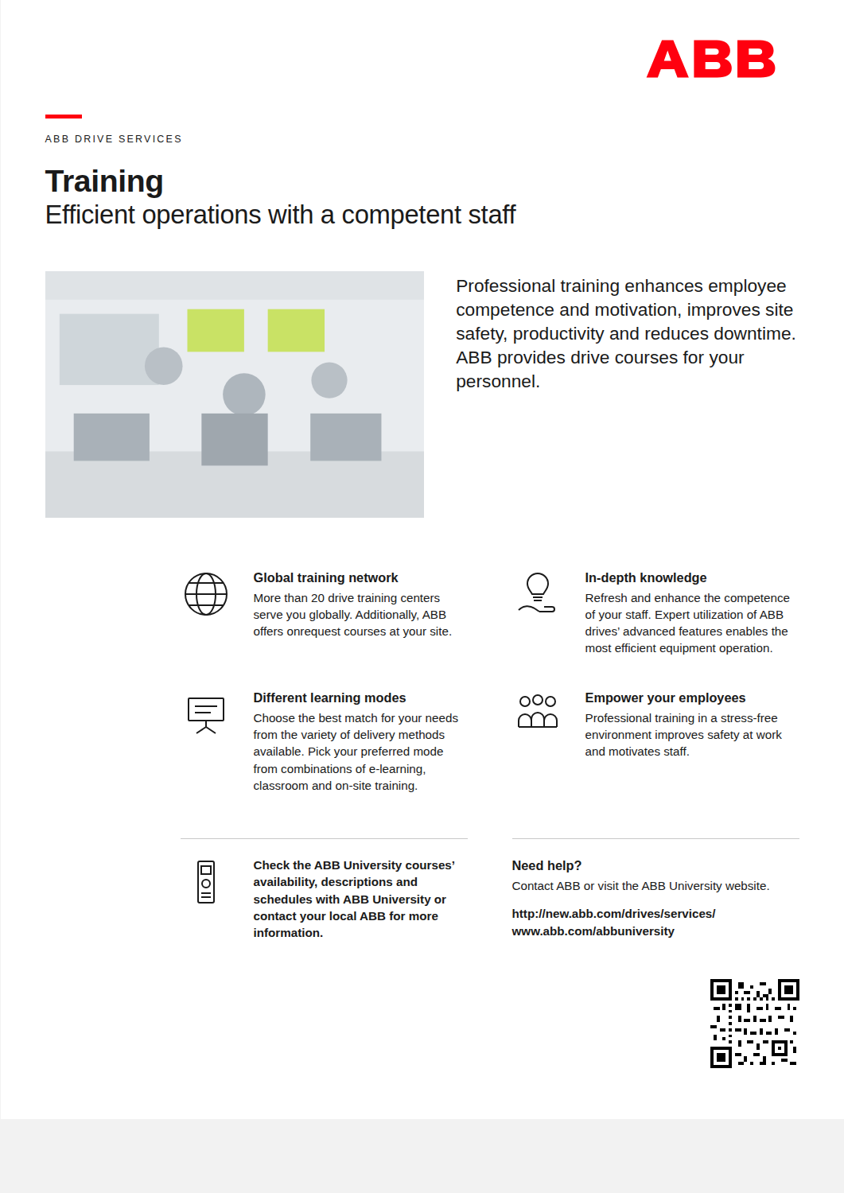ABB Drive Services
Training
Efficient operations with a competent staff
ABB
Professional training enhances employee competence and motivation, improves site safety, productivity and reduces downtime. ABB provides drive courses for your personnel.
Global training network
More than 20 drive training centers serve you globally. Additionally, ABB offers onrequest courses at your site.
In-depth knowledge
Refresh and enhance the competence of your staff. Expert utilization of ABB drives’ advanced features enables the most efficient equipment operation.
Different learning modes
Choose the best match for your needs from the variety of delivery methods available. Pick your preferred mode from combinations of e-learning, classroom and on-site training.
Empower your employees
Professional training in a stress-free environment improves safety at work and motivates staff.
Check the ABB University courses’ availability, descriptions and schedules with ABB University or contact your local ABB for more information.
Need help?
Contact ABB or visit the ABB University website.
http://new.abb.com/drives/services/
www.abb.com/abbuniversity